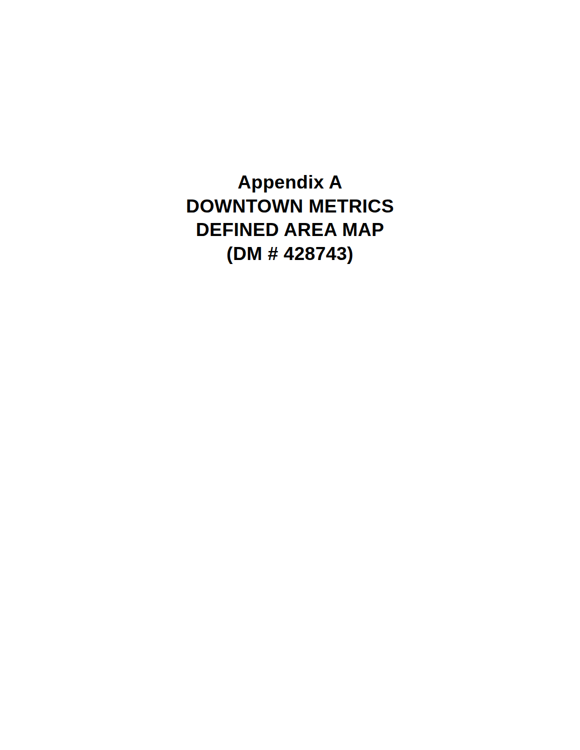Appendix A
DOWNTOWN METRICS
DEFINED AREA MAP
(DM # 428743)